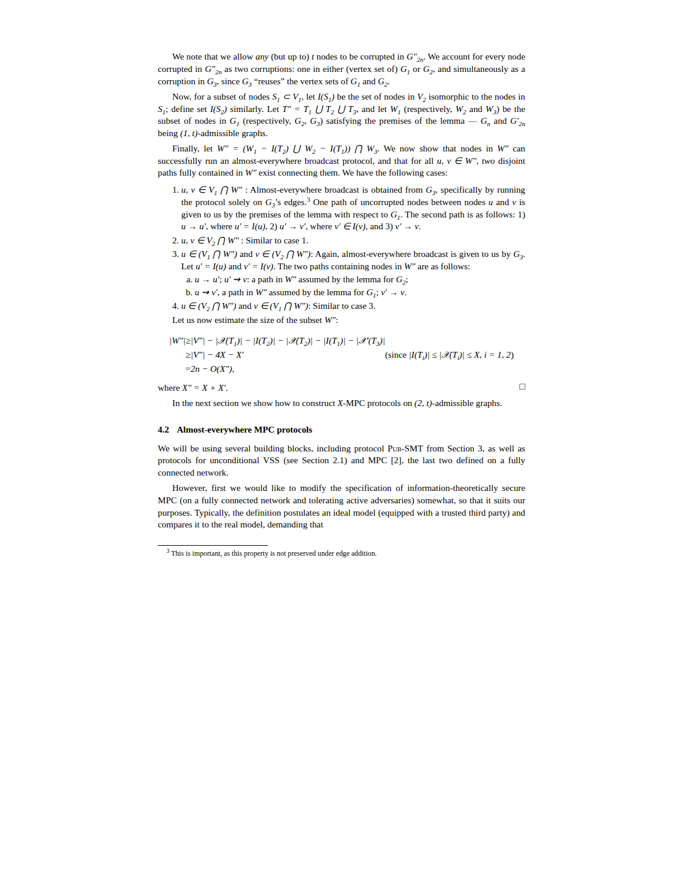We note that we allow any (but up to) t nodes to be corrupted in G″2n. We account for every node corrupted in G″2n as two corruptions: one in either (vertex set of) G1 or G2, and simultaneously as a corruption in G3, since G3 “reuses” the vertex sets of G1 and G2.
Now, for a subset of nodes S1 ⊂ V1, let I(S1) be the set of nodes in V2 isomorphic to the nodes in S1; define set I(S2) similarly. Let T″ = T1 ⋃ T2 ⋃ T3, and let W1 (respectively, W2 and W3) be the subset of nodes in G1 (respectively, G2, G3) satisfying the premises of the lemma — Gn and G′2n being (1, t)-admissible graphs.
Finally, let W″ = (W1 − I(T2) ⋃ W2 − I(T1)) ⋂ W3. We now show that nodes in W″ can successfully run an almost-everywhere broadcast protocol, and that for all u, v ∈ W″, two disjoint paths fully contained in W″ exist connecting them. We have the following cases:
u, v ∈ V1 ⋂ W″ : Almost-everywhere broadcast is obtained from G3, specifically by running the protocol solely on G3’s edges.3 One path of uncorrupted nodes between nodes u and v is given to us by the premises of the lemma with respect to G1. The second path is as follows: 1) u → u′, where u′ = I(u), 2) u′ → v′, where v′ ∈ I(v), and 3) v′ → v.
u, v ∈ V2 ⋂ W″ : Similar to case 1.
u ∈ (V1 ⋂ W″) and v ∈ (V2 ⋂ W″): Again, almost-everywhere broadcast is given to us by G3. Let u′ = I(u) and v′ = I(v). The two paths containing nodes in W″ are as follows:
u → u′; u′ ⇝ v: a path in W″ assumed by the lemma for G2;
u ⇝ v′, a path in W″ assumed by the lemma for G1; v′ → v.
u ∈ (V2 ⋂ W″) and v ∈ (V1 ⋂ W″): Similar to case 3.
Let us now estimate the size of the subset W″:
| /W″/ | ≥ | /V″/ − /𝒳(T 1 )/ − /I(T 2 )/ − /𝒳(T 2 )/ − /I(T 1 )/ − /𝒳′(T 3 )/ | |
| | ≥ | /V″/ − 4X − X′ | (since /I(T i )/ ≤ /𝒳(T i )/ ≤ X, i = 1, 2 ) |
| | = | 2n − O(X″) , | |
where X″ = X + X′. □
In the next section we show how to construct X-MPC protocols on (2, t)-admissible graphs.
4.2 Almost-everywhere MPC protocols
We will be using several building blocks, including protocol Pub-SMT from Section 3, as well as protocols for unconditional VSS (see Section 2.1) and MPC [2], the last two defined on a fully connected network.
However, first we would like to modify the specification of information-theoretically secure MPC (on a fully connected network and tolerating active adversaries) somewhat, so that it suits our purposes. Typically, the definition postulates an ideal model (equipped with a trusted third party) and compares it to the real model, demanding that
3 This is important, as this property is not preserved under edge addition.